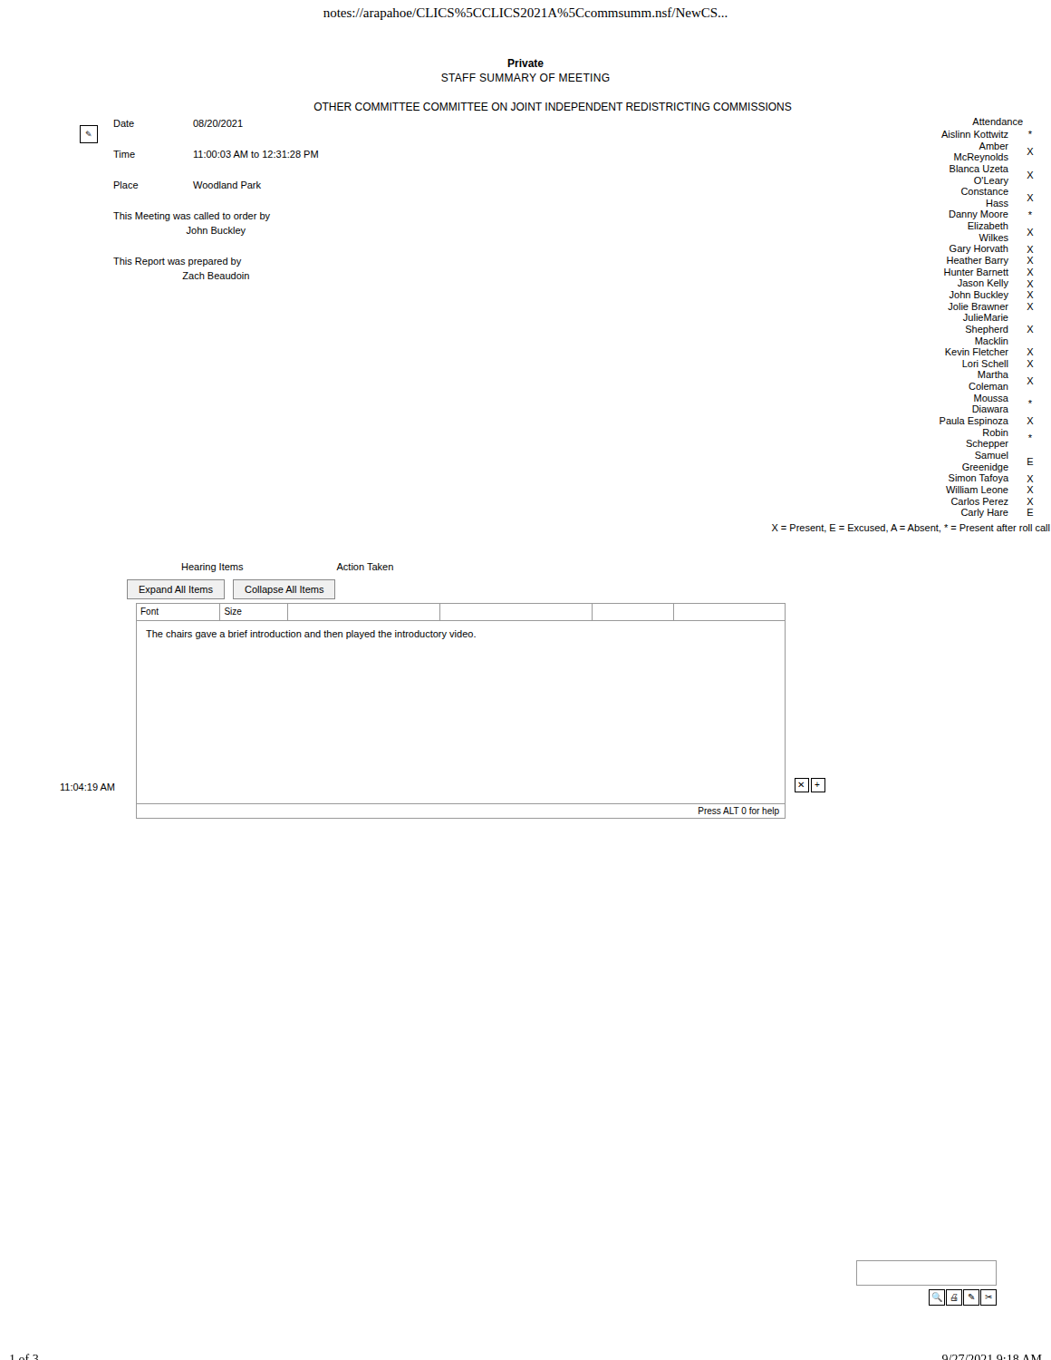notes://arapahoe/CLICS%5CCLICS2021A%5Ccommsumm.nsf/NewCS...
Private
STAFF SUMMARY OF MEETING
✎
OTHER COMMITTEE COMMITTEE ON JOINT INDEPENDENT REDISTRICTING COMMISSIONS
| / Date / 08/20/2021 / / Time / 11:00:03 AM to 12:31:28 PM / / Place / Woodland Park / / This Meeting was called to order by / / John Buckley / / This Report was prepared by / / Zach Beaudoin / | Attendance / Aislinn Kottwitz / * / / Amber McReynolds / X / / Blanca Uzeta O'Leary / X / / Constance Hass / X / / Danny Moore / * / / Elizabeth Wilkes / X / / Gary Horvath / X / / Heather Barry / X / / Hunter Barnett / X / / Jason Kelly / X / / John Buckley / X / / Jolie Brawner / X / / JulieMarie Shepherd Macklin / X / / Kevin Fletcher / X / / Lori Schell / X / / Martha Coleman / X / / Moussa Diawara / * / / Paula Espinoza / X / / Robin Schepper / * / / Samuel Greenidge / E / / Simon Tafoya / X / / William Leone / X / / Carlos Perez / X / / Carly Hare / E / X = Present, E = Excused, A = Absent, * = Present after roll call |
Hearing Items Action Taken
Expand All Items Collapse All Items
| Font | Size | | | | |
The chairs gave a brief introduction and then played the introductory video.
Press ALT 0 for help
11:04:19 AM
✕+
🔍🖨✎✂
1 of 3 9/27/2021 9:18 AM